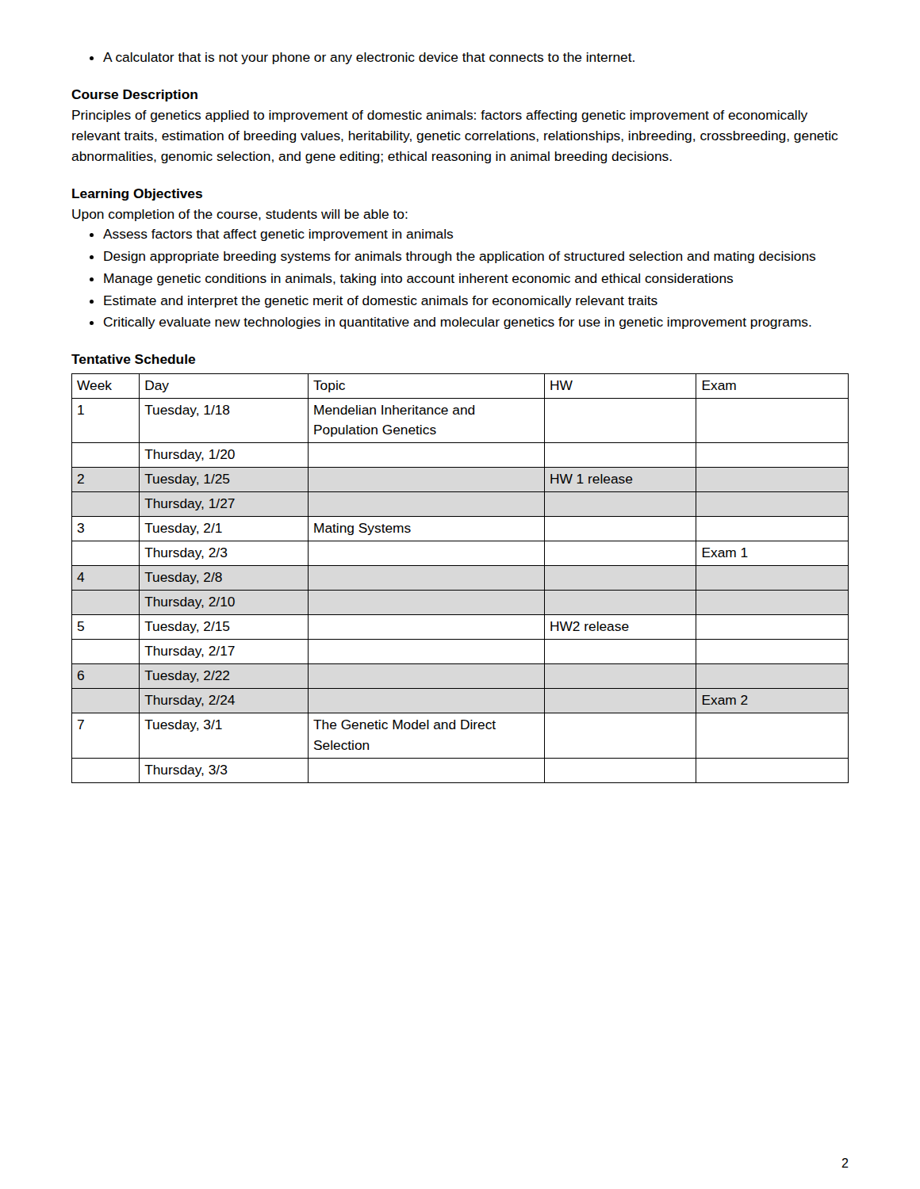A calculator that is not your phone or any electronic device that connects to the internet.
Course Description
Principles of genetics applied to improvement of domestic animals: factors affecting genetic improvement of economically relevant traits, estimation of breeding values, heritability, genetic correlations, relationships, inbreeding, crossbreeding, genetic abnormalities, genomic selection, and gene editing; ethical reasoning in animal breeding decisions.
Learning Objectives
Upon completion of the course, students will be able to:
Assess factors that affect genetic improvement in animals
Design appropriate breeding systems for animals through the application of structured selection and mating decisions
Manage genetic conditions in animals, taking into account inherent economic and ethical considerations
Estimate and interpret the genetic merit of domestic animals for economically relevant traits
Critically evaluate new technologies in quantitative and molecular genetics for use in genetic improvement programs.
Tentative Schedule
| Week | Day | Topic | HW | Exam |
| --- | --- | --- | --- | --- |
| 1 | Tuesday, 1/18 | Mendelian Inheritance and Population Genetics | | |
| | Thursday, 1/20 | | | |
| 2 | Tuesday, 1/25 | | HW 1 release | |
| | Thursday, 1/27 | | | |
| 3 | Tuesday, 2/1 | Mating Systems | | |
| | Thursday, 2/3 | | | Exam 1 |
| 4 | Tuesday, 2/8 | | | |
| | Thursday, 2/10 | | | |
| 5 | Tuesday, 2/15 | | HW2 release | |
| | Thursday, 2/17 | | | |
| 6 | Tuesday, 2/22 | | | |
| | Thursday, 2/24 | | | Exam 2 |
| 7 | Tuesday, 3/1 | The Genetic Model and Direct Selection | | |
| | Thursday, 3/3 | | | |
2